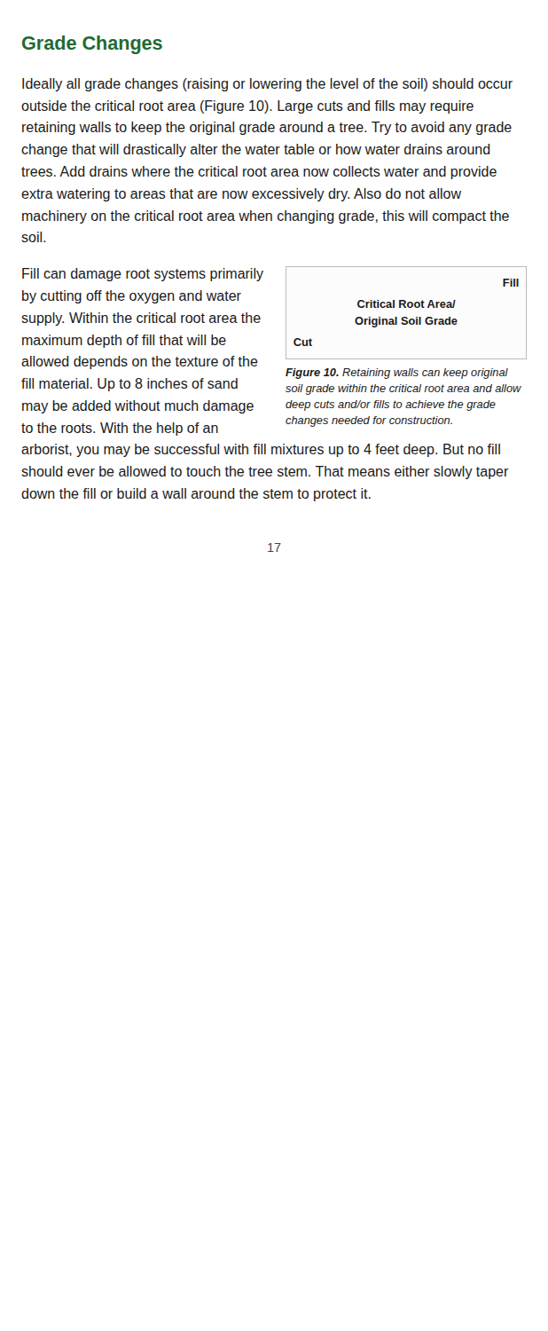Grade Changes
Ideally all grade changes (raising or lowering the level of the soil) should occur outside the critical root area (Figure 10). Large cuts and fills may require retaining walls to keep the original grade around a tree. Try to avoid any grade change that will drastically alter the water table or how water drains around trees. Add drains where the critical root area now collects water and provide extra watering to areas that are now excessively dry. Also do not allow machinery on the critical root area when changing grade, this will compact the soil.
Fill Critical Root Area/
Original Soil Grade Cut
Figure 10. Retaining walls can keep original soil grade within the critical root area and allow deep cuts and/or fills to achieve the grade changes needed for construction.
Fill can damage root systems primarily by cutting off the oxygen and water supply. Within the critical root area the maximum depth of fill that will be allowed depends on the texture of the fill material. Up to 8 inches of sand may be added without much damage to the roots. With the help of an arborist, you may be successful with fill mixtures up to 4 feet deep. But no fill should ever be allowed to touch the tree stem. That means either slowly taper down the fill or build a wall around the stem to protect it.
17